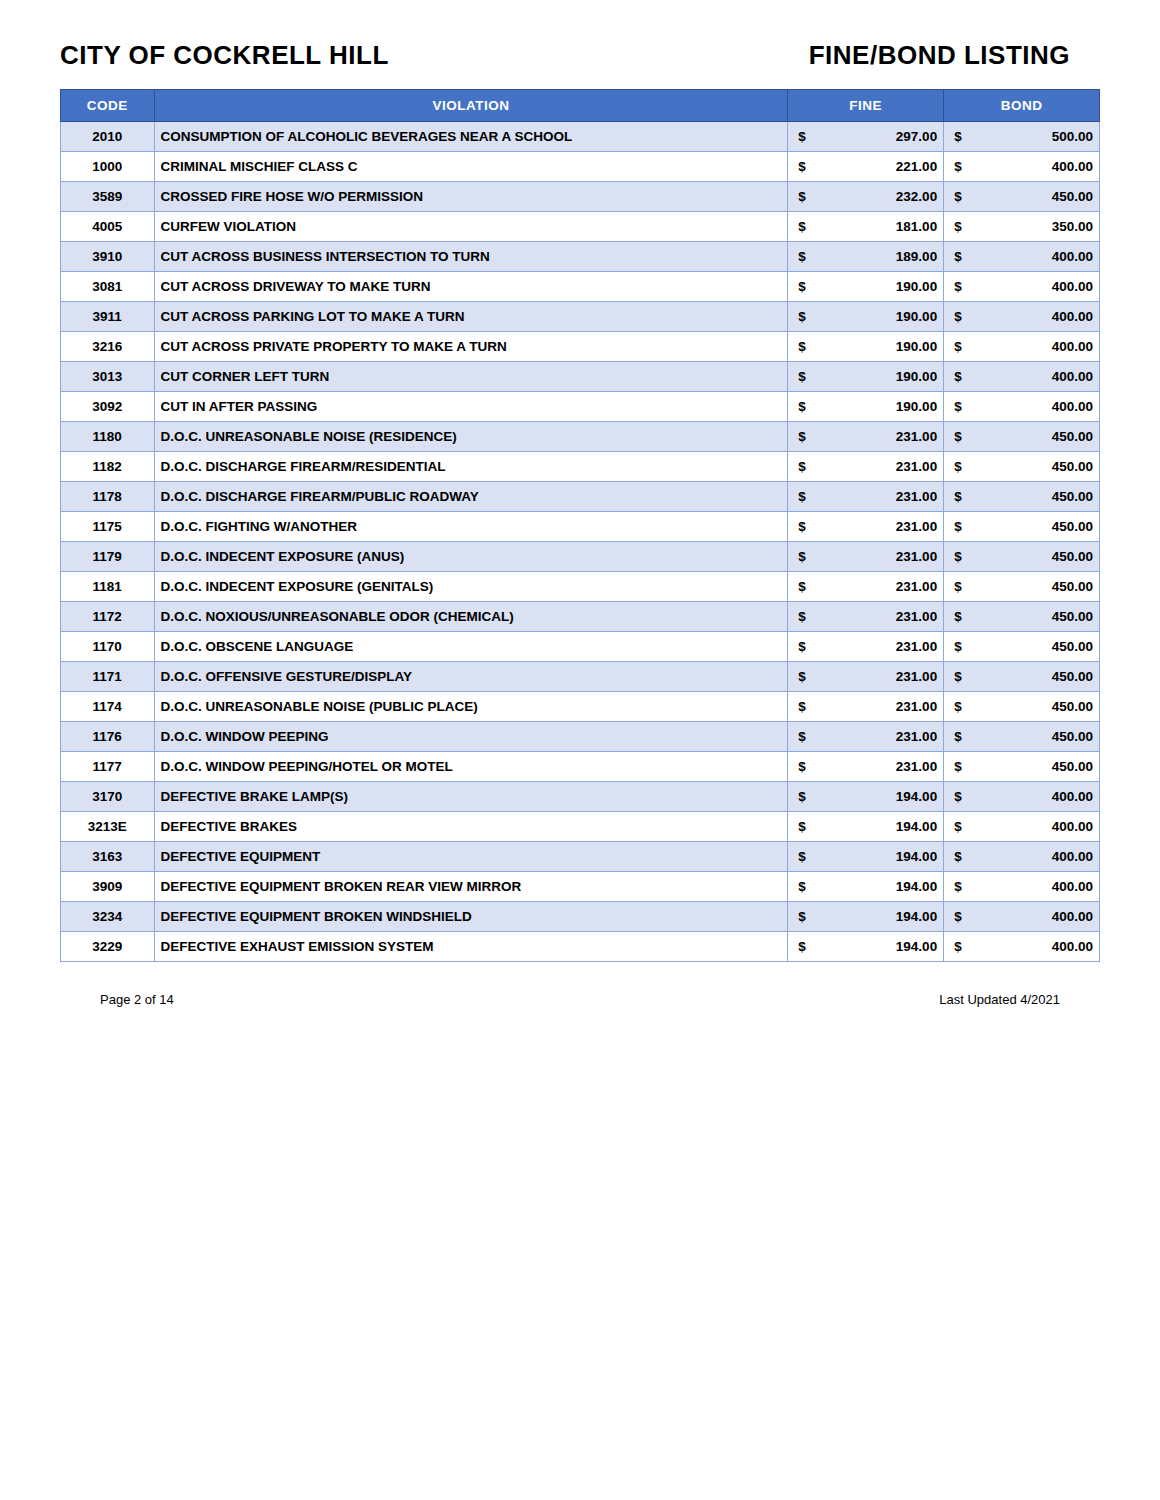CITY OF COCKRELL HILL FINE/BOND LISTING
| CODE | VIOLATION | FINE | BOND |
| --- | --- | --- | --- |
| 2010 | CONSUMPTION OF ALCOHOLIC BEVERAGES NEAR A SCHOOL | $ 297.00 | $ 500.00 |
| 1000 | CRIMINAL MISCHIEF CLASS C | $ 221.00 | $ 400.00 |
| 3589 | CROSSED FIRE HOSE W/O PERMISSION | $ 232.00 | $ 450.00 |
| 4005 | CURFEW VIOLATION | $ 181.00 | $ 350.00 |
| 3910 | CUT ACROSS BUSINESS INTERSECTION TO TURN | $ 189.00 | $ 400.00 |
| 3081 | CUT ACROSS DRIVEWAY TO MAKE TURN | $ 190.00 | $ 400.00 |
| 3911 | CUT ACROSS PARKING LOT TO MAKE A TURN | $ 190.00 | $ 400.00 |
| 3216 | CUT ACROSS PRIVATE PROPERTY TO MAKE A TURN | $ 190.00 | $ 400.00 |
| 3013 | CUT CORNER LEFT TURN | $ 190.00 | $ 400.00 |
| 3092 | CUT IN AFTER PASSING | $ 190.00 | $ 400.00 |
| 1180 | D.O.C. UNREASONABLE NOISE (RESIDENCE) | $ 231.00 | $ 450.00 |
| 1182 | D.O.C. DISCHARGE FIREARM/RESIDENTIAL | $ 231.00 | $ 450.00 |
| 1178 | D.O.C. DISCHARGE FIREARM/PUBLIC ROADWAY | $ 231.00 | $ 450.00 |
| 1175 | D.O.C. FIGHTING W/ANOTHER | $ 231.00 | $ 450.00 |
| 1179 | D.O.C. INDECENT EXPOSURE (ANUS) | $ 231.00 | $ 450.00 |
| 1181 | D.O.C. INDECENT EXPOSURE (GENITALS) | $ 231.00 | $ 450.00 |
| 1172 | D.O.C. NOXIOUS/UNREASONABLE ODOR (CHEMICAL) | $ 231.00 | $ 450.00 |
| 1170 | D.O.C. OBSCENE LANGUAGE | $ 231.00 | $ 450.00 |
| 1171 | D.O.C. OFFENSIVE GESTURE/DISPLAY | $ 231.00 | $ 450.00 |
| 1174 | D.O.C. UNREASONABLE NOISE (PUBLIC PLACE) | $ 231.00 | $ 450.00 |
| 1176 | D.O.C. WINDOW PEEPING | $ 231.00 | $ 450.00 |
| 1177 | D.O.C. WINDOW PEEPING/HOTEL OR MOTEL | $ 231.00 | $ 450.00 |
| 3170 | DEFECTIVE BRAKE LAMP(S) | $ 194.00 | $ 400.00 |
| 3213E | DEFECTIVE BRAKES | $ 194.00 | $ 400.00 |
| 3163 | DEFECTIVE EQUIPMENT | $ 194.00 | $ 400.00 |
| 3909 | DEFECTIVE EQUIPMENT BROKEN REAR VIEW MIRROR | $ 194.00 | $ 400.00 |
| 3234 | DEFECTIVE EQUIPMENT BROKEN WINDSHIELD | $ 194.00 | $ 400.00 |
| 3229 | DEFECTIVE EXHAUST EMISSION SYSTEM | $ 194.00 | $ 400.00 |
Page 2 of 14 Last Updated 4/2021